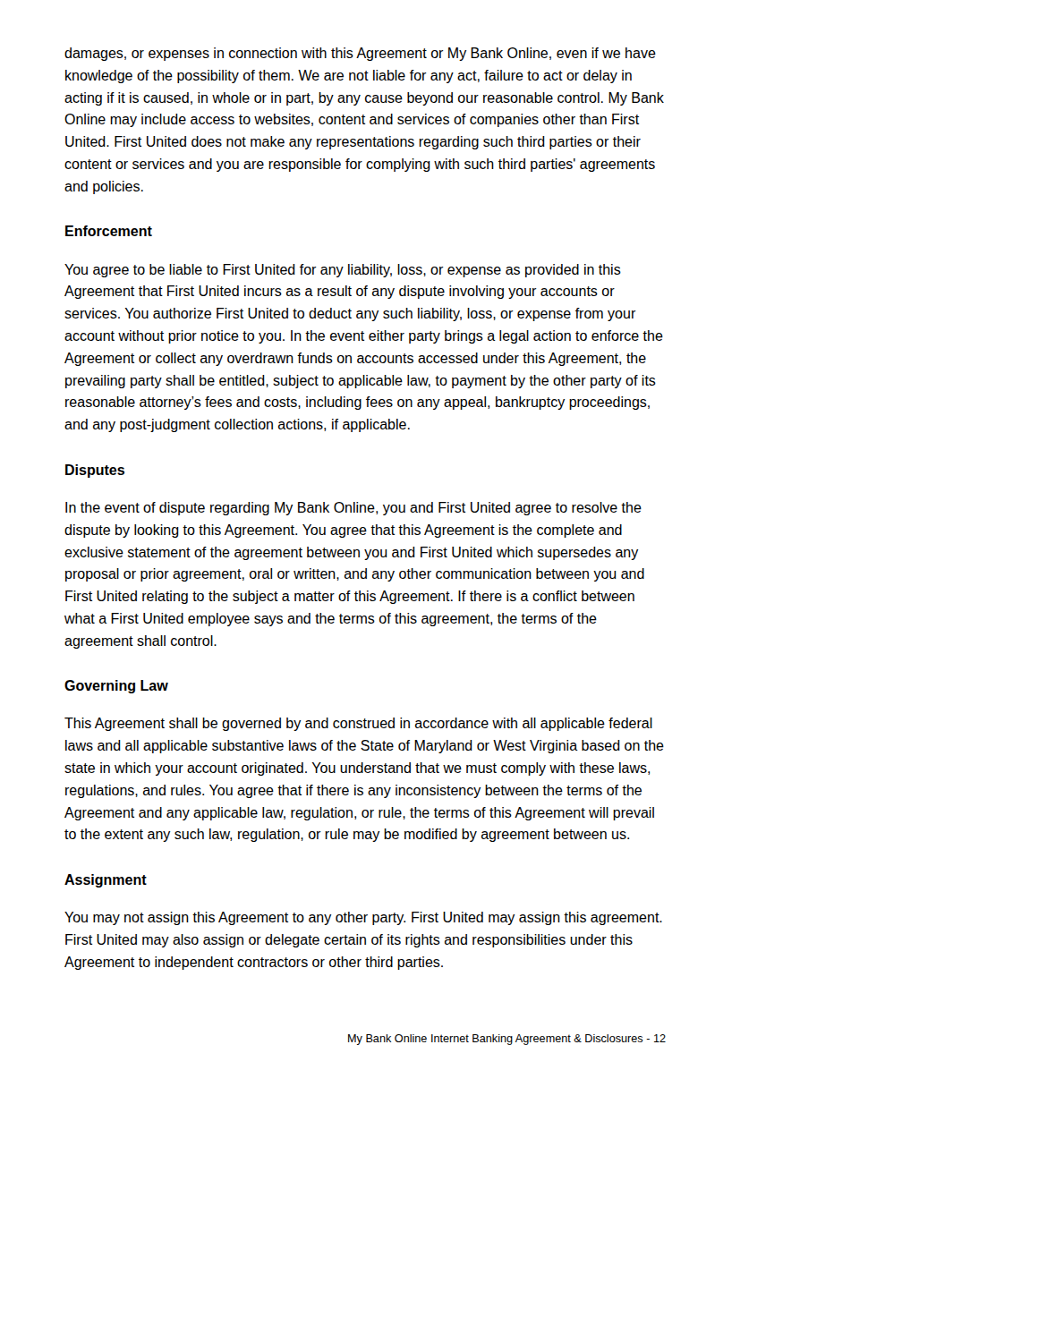damages, or expenses in connection with this Agreement or My Bank Online, even if we have knowledge of the possibility of them. We are not liable for any act, failure to act or delay in acting if it is caused, in whole or in part, by any cause beyond our reasonable control. My Bank Online may include access to websites, content and services of companies other than First United. First United does not make any representations regarding such third parties or their content or services and you are responsible for complying with such third parties' agreements and policies.
Enforcement
You agree to be liable to First United for any liability, loss, or expense as provided in this Agreement that First United incurs as a result of any dispute involving your accounts or services. You authorize First United to deduct any such liability, loss, or expense from your account without prior notice to you. In the event either party brings a legal action to enforce the Agreement or collect any overdrawn funds on accounts accessed under this Agreement, the prevailing party shall be entitled, subject to applicable law, to payment by the other party of its reasonable attorney’s fees and costs, including fees on any appeal, bankruptcy proceedings, and any post-judgment collection actions, if applicable.
Disputes
In the event of dispute regarding My Bank Online, you and First United agree to resolve the dispute by looking to this Agreement. You agree that this Agreement is the complete and exclusive statement of the agreement between you and First United which supersedes any proposal or prior agreement, oral or written, and any other communication between you and First United relating to the subject a matter of this Agreement. If there is a conflict between what a First United employee says and the terms of this agreement, the terms of the agreement shall control.
Governing Law
This Agreement shall be governed by and construed in accordance with all applicable federal laws and all applicable substantive laws of the State of Maryland or West Virginia based on the state in which your account originated. You understand that we must comply with these laws, regulations, and rules. You agree that if there is any inconsistency between the terms of the Agreement and any applicable law, regulation, or rule, the terms of this Agreement will prevail to the extent any such law, regulation, or rule may be modified by agreement between us.
Assignment
You may not assign this Agreement to any other party. First United may assign this agreement. First United may also assign or delegate certain of its rights and responsibilities under this Agreement to independent contractors or other third parties.
My Bank Online Internet Banking Agreement & Disclosures - 12